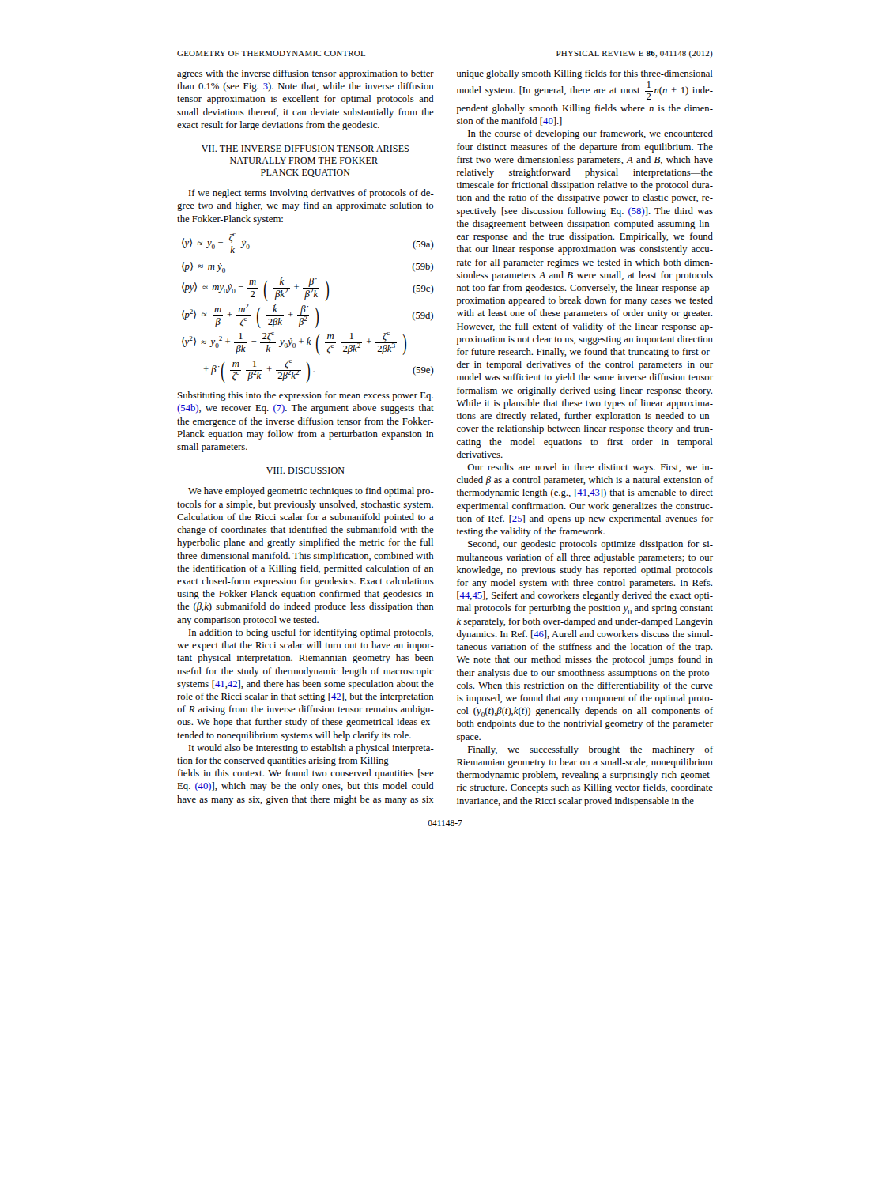Geometry of Thermodynamic Control
Physical Review E 86, 041148 (2012)
agrees with the inverse diffusion tensor approximation to better than 0.1% (see Fig. 3). Note that, while the inverse diffusion tensor approximation is excellent for optimal protocols and small deviations thereof, it can deviate substantially from the exact result for large deviations from the geodesic.
VII. The inverse diffusion tensor arises naturally from the Fokker-
Planck equation
If we neglect terms involving derivatives of protocols of degree two and higher, we may find an approximate solution to the Fokker-Planck system:
⟨y⟩ ≈ y0 − ζc k ẏ0
(59a)
⟨p⟩ ≈ m ẏ0
(59b)
⟨py⟩ ≈ my0ẏ0 − m 2 ( k̇βk2 + β̇β2k )
(59c)
⟨p2⟩ ≈ mβ + m2 ζc ( k̇2βk + β̇β2 )
(59d)
⟨y2⟩ ≈ y02 + 1 βk − 2ζc k y0ẏ0 + k̇ ( mζc 12βk2 + ζc 2βk3 )
+ β̇ ( mζc 1 β2k + ζc 2β2k2 ).
(59e)
Substituting this into the expression for mean excess power Eq. (54b), we recover Eq. (7). The argument above suggests that the emergence of the inverse diffusion tensor from the Fokker-Planck equation may follow from a perturbation expansion in small parameters.
VIII. Discussion
We have employed geometric techniques to find optimal protocols for a simple, but previously unsolved, stochastic system. Calculation of the Ricci scalar for a submanifold pointed to a change of coordinates that identified the submanifold with the hyperbolic plane and greatly simplified the metric for the full three-dimensional manifold. This simplification, combined with the identification of a Killing field, permitted calculation of an exact closed-form expression for geodesics. Exact calculations using the Fokker-Planck equation confirmed that geodesics in the (β,k) submanifold do indeed produce less dissipation than any comparison protocol we tested.
In addition to being useful for identifying optimal protocols, we expect that the Ricci scalar will turn out to have an important physical interpretation. Riemannian geometry has been useful for the study of thermodynamic length of macroscopic systems [41,42], and there has been some speculation about the role of the Ricci scalar in that setting [42], but the interpretation of R arising from the inverse diffusion tensor remains ambiguous. We hope that further study of these geometrical ideas extended to nonequilibrium systems will help clarify its role.
It would also be interesting to establish a physical interpretation for the conserved quantities arising from Killing
fields in this context. We found two conserved quantities [see Eq. (40)], which may be the only ones, but this model could have as many as six, given that there might be as many as six unique globally smooth Killing fields for this three-dimensional model system. [In general, there are at most 12 n(n + 1) independent globally smooth Killing fields where n is the dimension of the manifold [40].]
In the course of developing our framework, we encountered four distinct measures of the departure from equilibrium. The first two were dimensionless parameters, A and B, which have relatively straightforward physical interpretations—the timescale for frictional dissipation relative to the protocol duration and the ratio of the dissipative power to elastic power, respectively [see discussion following Eq. (58)]. The third was the disagreement between dissipation computed assuming linear response and the true dissipation. Empirically, we found that our linear response approximation was consistently accurate for all parameter regimes we tested in which both dimensionless parameters A and B were small, at least for protocols not too far from geodesics. Conversely, the linear response approximation appeared to break down for many cases we tested with at least one of these parameters of order unity or greater. However, the full extent of validity of the linear response approximation is not clear to us, suggesting an important direction for future research. Finally, we found that truncating to first order in temporal derivatives of the control parameters in our model was sufficient to yield the same inverse diffusion tensor formalism we originally derived using linear response theory. While it is plausible that these two types of linear approximations are directly related, further exploration is needed to uncover the relationship between linear response theory and truncating the model equations to first order in temporal derivatives.
Our results are novel in three distinct ways. First, we included β as a control parameter, which is a natural extension of thermodynamic length (e.g., [41,43]) that is amenable to direct experimental confirmation. Our work generalizes the construction of Ref. [25] and opens up new experimental avenues for testing the validity of the framework.
Second, our geodesic protocols optimize dissipation for simultaneous variation of all three adjustable parameters; to our knowledge, no previous study has reported optimal protocols for any model system with three control parameters. In Refs. [44,45], Seifert and coworkers elegantly derived the exact optimal protocols for perturbing the position y0 and spring constant k separately, for both over-damped and under-damped Langevin dynamics. In Ref. [46], Aurell and coworkers discuss the simultaneous variation of the stiffness and the location of the trap. We note that our method misses the protocol jumps found in their analysis due to our smoothness assumptions on the protocols. When this restriction on the differentiability of the curve is imposed, we found that any component of the optimal protocol (y0(t),β(t),k(t)) generically depends on all components of both endpoints due to the nontrivial geometry of the parameter space.
Finally, we successfully brought the machinery of Riemannian geometry to bear on a small-scale, nonequilibrium thermodynamic problem, revealing a surprisingly rich geometric structure. Concepts such as Killing vector fields, coordinate invariance, and the Ricci scalar proved indispensable in the
041148-7